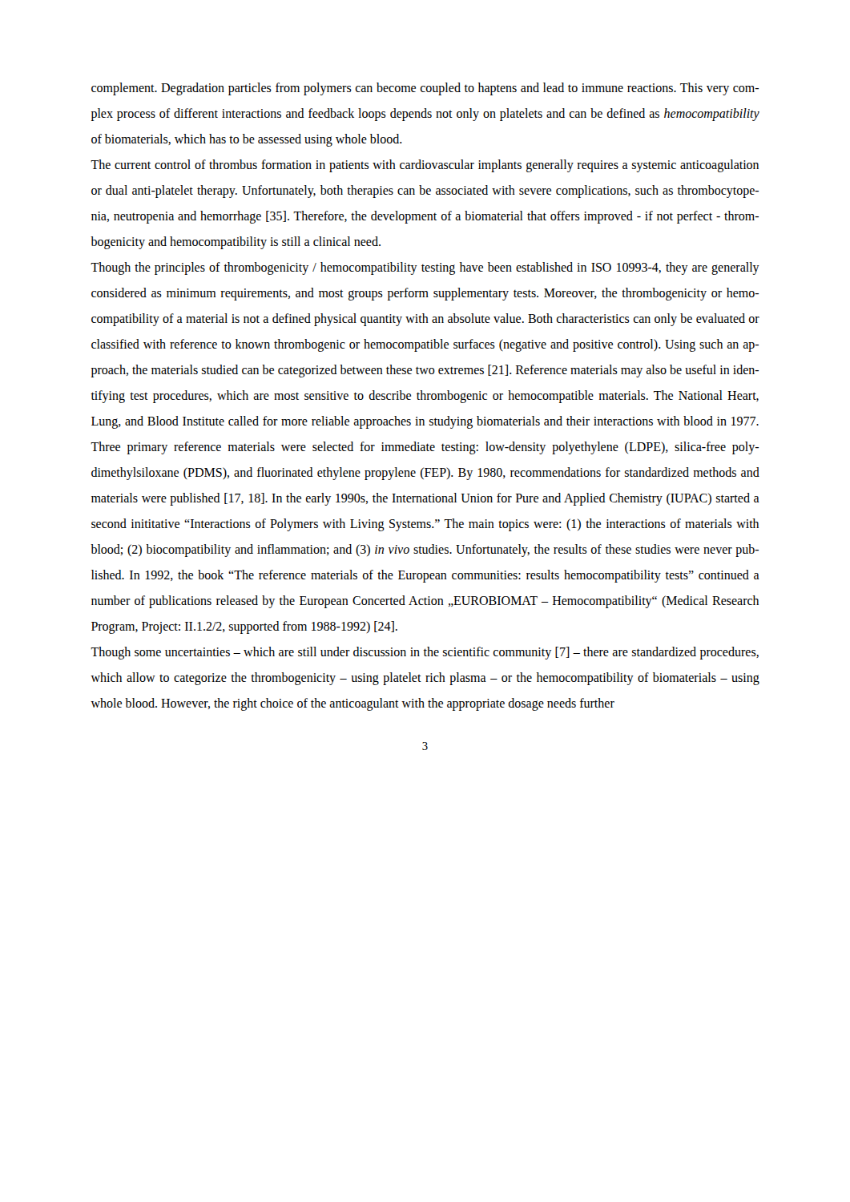complement. Degradation particles from polymers can become coupled to haptens and lead to immune reactions. This very complex process of different interactions and feedback loops depends not only on platelets and can be defined as hemocompatibility of biomaterials, which has to be assessed using whole blood.
The current control of thrombus formation in patients with cardiovascular implants generally requires a systemic anticoagulation or dual anti-platelet therapy. Unfortunately, both therapies can be associated with severe complications, such as thrombocytopenia, neutropenia and hemorrhage [35]. Therefore, the development of a biomaterial that offers improved - if not perfect - thrombogenicity and hemocompatibility is still a clinical need.
Though the principles of thrombogenicity / hemocompatibility testing have been established in ISO 10993-4, they are generally considered as minimum requirements, and most groups perform supplementary tests. Moreover, the thrombogenicity or hemocompatibility of a material is not a defined physical quantity with an absolute value. Both characteristics can only be evaluated or classified with reference to known thrombogenic or hemocompatible surfaces (negative and positive control). Using such an approach, the materials studied can be categorized between these two extremes [21]. Reference materials may also be useful in identifying test procedures, which are most sensitive to describe thrombogenic or hemocompatible materials. The National Heart, Lung, and Blood Institute called for more reliable approaches in studying biomaterials and their interactions with blood in 1977. Three primary reference materials were selected for immediate testing: low-density polyethylene (LDPE), silica-free polydimethylsiloxane (PDMS), and fluorinated ethylene propylene (FEP). By 1980, recommendations for standardized methods and materials were published [17, 18]. In the early 1990s, the International Union for Pure and Applied Chemistry (IUPAC) started a second inititative “Interactions of Polymers with Living Systems.” The main topics were: (1) the interactions of materials with blood; (2) biocompatibility and inflammation; and (3) in vivo studies. Unfortunately, the results of these studies were never published. In 1992, the book “The reference materials of the European communities: results hemocompatibility tests” continued a number of publications released by the European Concerted Action „EUROBIOMAT – Hemocompatibility“ (Medical Research Program, Project: II.1.2/2, supported from 1988-1992) [24].
Though some uncertainties – which are still under discussion in the scientific community [7] – there are standardized procedures, which allow to categorize the thrombogenicity – using platelet rich plasma – or the hemocompatibility of biomaterials – using whole blood. However, the right choice of the anticoagulant with the appropriate dosage needs further
3